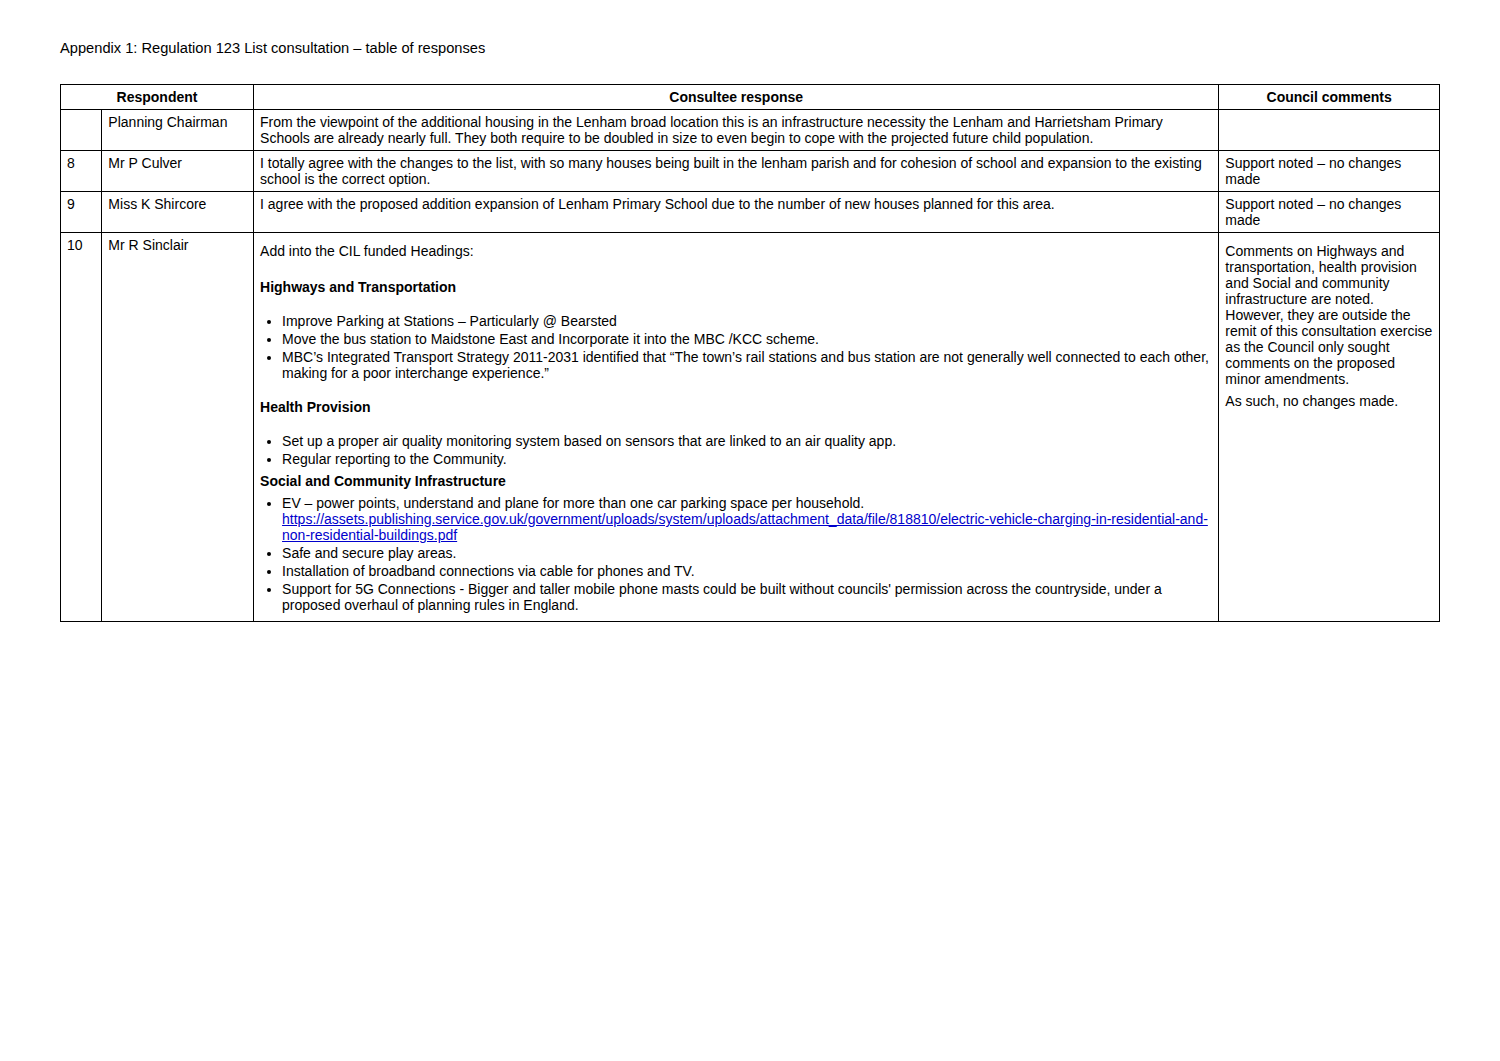Appendix 1: Regulation 123 List consultation – table of responses
| Respondent | Consultee response | Council comments |
| --- | --- | --- |
| | Planning Chairman | From the viewpoint of the additional housing in the Lenham broad location this is an infrastructure necessity the Lenham and Harrietsham Primary Schools are already nearly full. They both require to be doubled in size to even begin to cope with the projected future child population. | |
| 8 | Mr P Culver | I totally agree with the changes to the list, with so many houses being built in the lenham parish and for cohesion of school and expansion to the existing school is the correct option. | Support noted – no changes made |
| 9 | Miss K Shircore | I agree with the proposed addition expansion of Lenham Primary School due to the number of new houses planned for this area. | Support noted – no changes made |
| 10 | Mr R Sinclair | Add into the CIL funded Headings: Highways and Transportation Improve Parking at Stations – Particularly @ Bearsted Move the bus station to Maidstone East and Incorporate it into the MBC /KCC scheme. MBC’s Integrated Transport Strategy 2011-2031 identified that “The town’s rail stations and bus station are not generally well connected to each other, making for a poor interchange experience.” Health Provision Set up a proper air quality monitoring system based on sensors that are linked to an air quality app. Regular reporting to the Community. Social and Community Infrastructure EV – power points, understand and plane for more than one car parking space per household. https://assets.publishing.service.gov.uk/government/uploads/system/uploads/attachment_data/file/818810/electric-vehicle-charging-in-residential-and-non-residential-buildings.pdf Safe and secure play areas. Installation of broadband connections via cable for phones and TV. Support for 5G Connections - Bigger and taller mobile phone masts could be built without councils' permission across the countryside, under a proposed overhaul of planning rules in England. | Comments on Highways and transportation, health provision and Social and community infrastructure are noted. However, they are outside the remit of this consultation exercise as the Council only sought comments on the proposed minor amendments. As such, no changes made. |